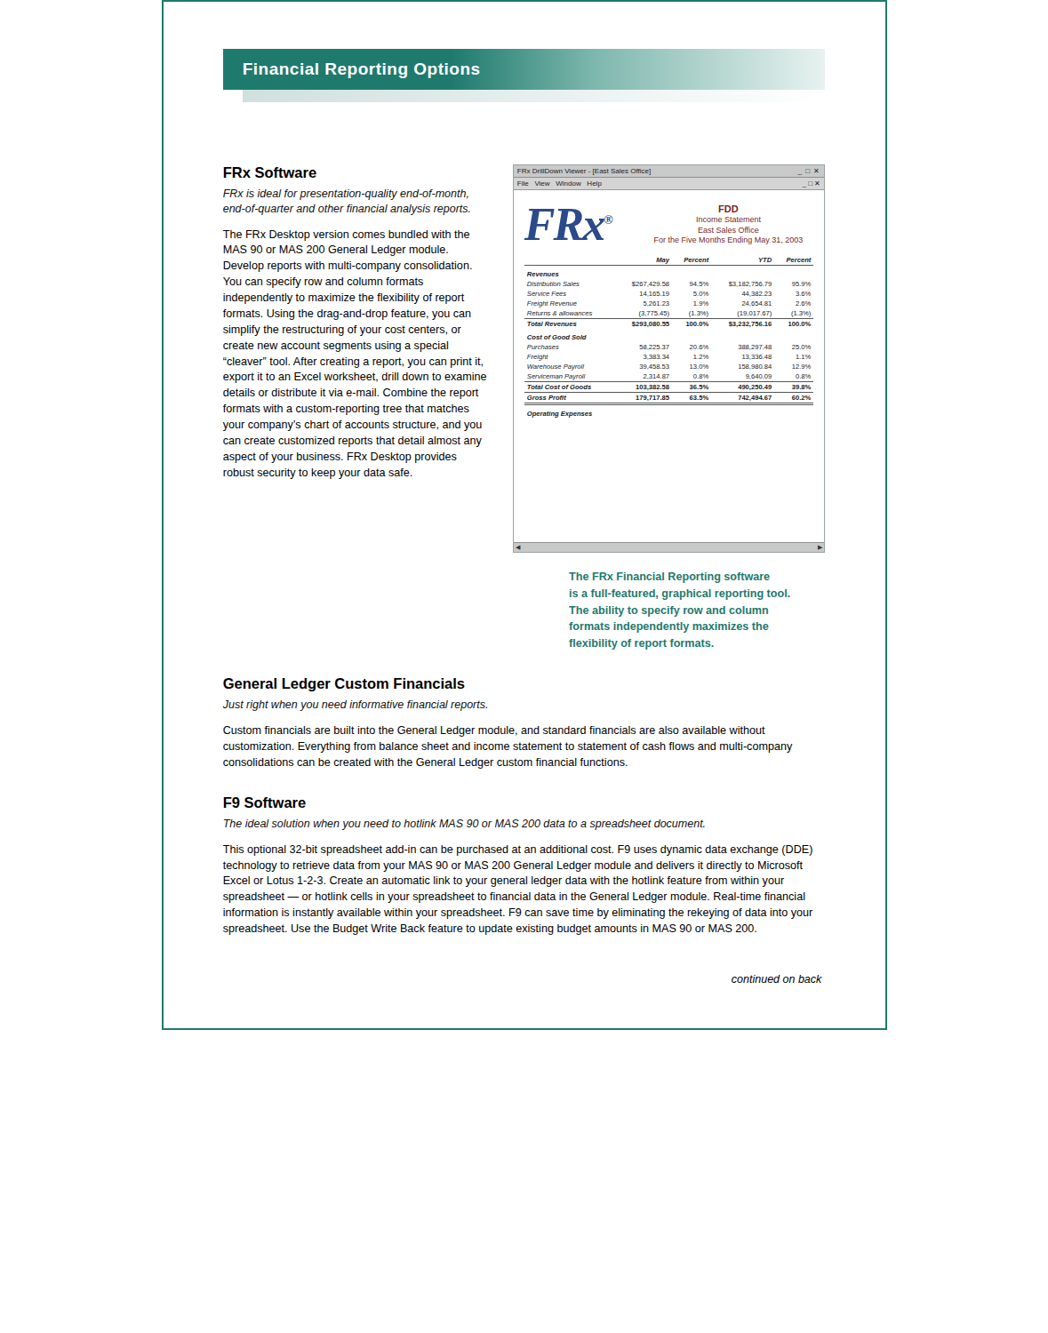Financial Reporting Options
FRx Software
FRx is ideal for presentation-quality end-of-month, end-of-quarter and other financial analysis reports.
The FRx Desktop version comes bundled with the MAS 90 or MAS 200 General Ledger module. Develop reports with multi-company consolidation. You can specify row and column formats independently to maximize the flexibility of report formats. Using the drag-and-drop feature, you can simplify the restructuring of your cost centers, or create new account segments using a special “cleaver” tool. After creating a report, you can print it, export it to an Excel worksheet, drill down to examine details or distribute it via e-mail. Combine the report formats with a custom-reporting tree that matches your company’s chart of accounts structure, and you can create customized reports that detail almost any aspect of your business. FRx Desktop provides robust security to keep your data safe.
FRx DrillDown Viewer - [East Sales Office] _ □ ✕
File View Window Help _ □ ✕
FRx®
FDD
Income Statement
East Sales Office
For the Five Months Ending May 31, 2003
| | May | Percent | YTD | Percent |
| --- | --- | --- | --- | --- |
| Revenues |
| Distribution Sales | $267,429.58 | 94.5% | $3,182,756.79 | 95.9% |
| Service Fees | 14,165.19 | 5.0% | 44,382.23 | 3.6% |
| Freight Revenue | 5,261.23 | 1.9% | 24,654.81 | 2.6% |
| Returns & allowances | (3,775.45) | (1.3%) | (19,017.67) | (1.3%) |
| Total Revenues | $293,080.55 | 100.0% | $3,232,756.16 | 100.0% |
| Cost of Good Sold |
| Purchases | 58,225.37 | 20.6% | 388,297.48 | 25.0% |
| Freight | 3,383.34 | 1.2% | 13,336.48 | 1.1% |
| Warehouse Payroll | 39,458.53 | 13.0% | 158,980.84 | 12.9% |
| Serviceman Payroll | 2,314.87 | 0.8% | 9,640.09 | 0.8% |
| Total Cost of Goods | 103,382.58 | 36.5% | 490,250.49 | 39.8% |
| Gross Profit | 179,717.85 | 63.5% | 742,494.67 | 60.2% |
| Operating Expenses |
◀ ▶
The FRx Financial Reporting software
is a full-featured, graphical reporting tool.
The ability to specify row and column
formats independently maximizes the
flexibility of report formats.
General Ledger Custom Financials
Just right when you need informative financial reports.
Custom financials are built into the General Ledger module, and standard financials are also available without customization. Everything from balance sheet and income statement to statement of cash flows and multi-company consolidations can be created with the General Ledger custom financial functions.
F9 Software
The ideal solution when you need to hotlink MAS 90 or MAS 200 data to a spreadsheet document.
This optional 32-bit spreadsheet add-in can be purchased at an additional cost. F9 uses dynamic data exchange (DDE) technology to retrieve data from your MAS 90 or MAS 200 General Ledger module and delivers it directly to Microsoft Excel or Lotus 1-2-3. Create an automatic link to your general ledger data with the hotlink feature from within your spreadsheet — or hotlink cells in your spreadsheet to financial data in the General Ledger module. Real-time financial information is instantly available within your spreadsheet. F9 can save time by eliminating the rekeying of data into your spreadsheet. Use the Budget Write Back feature to update existing budget amounts in MAS 90 or MAS 200.
continued on back